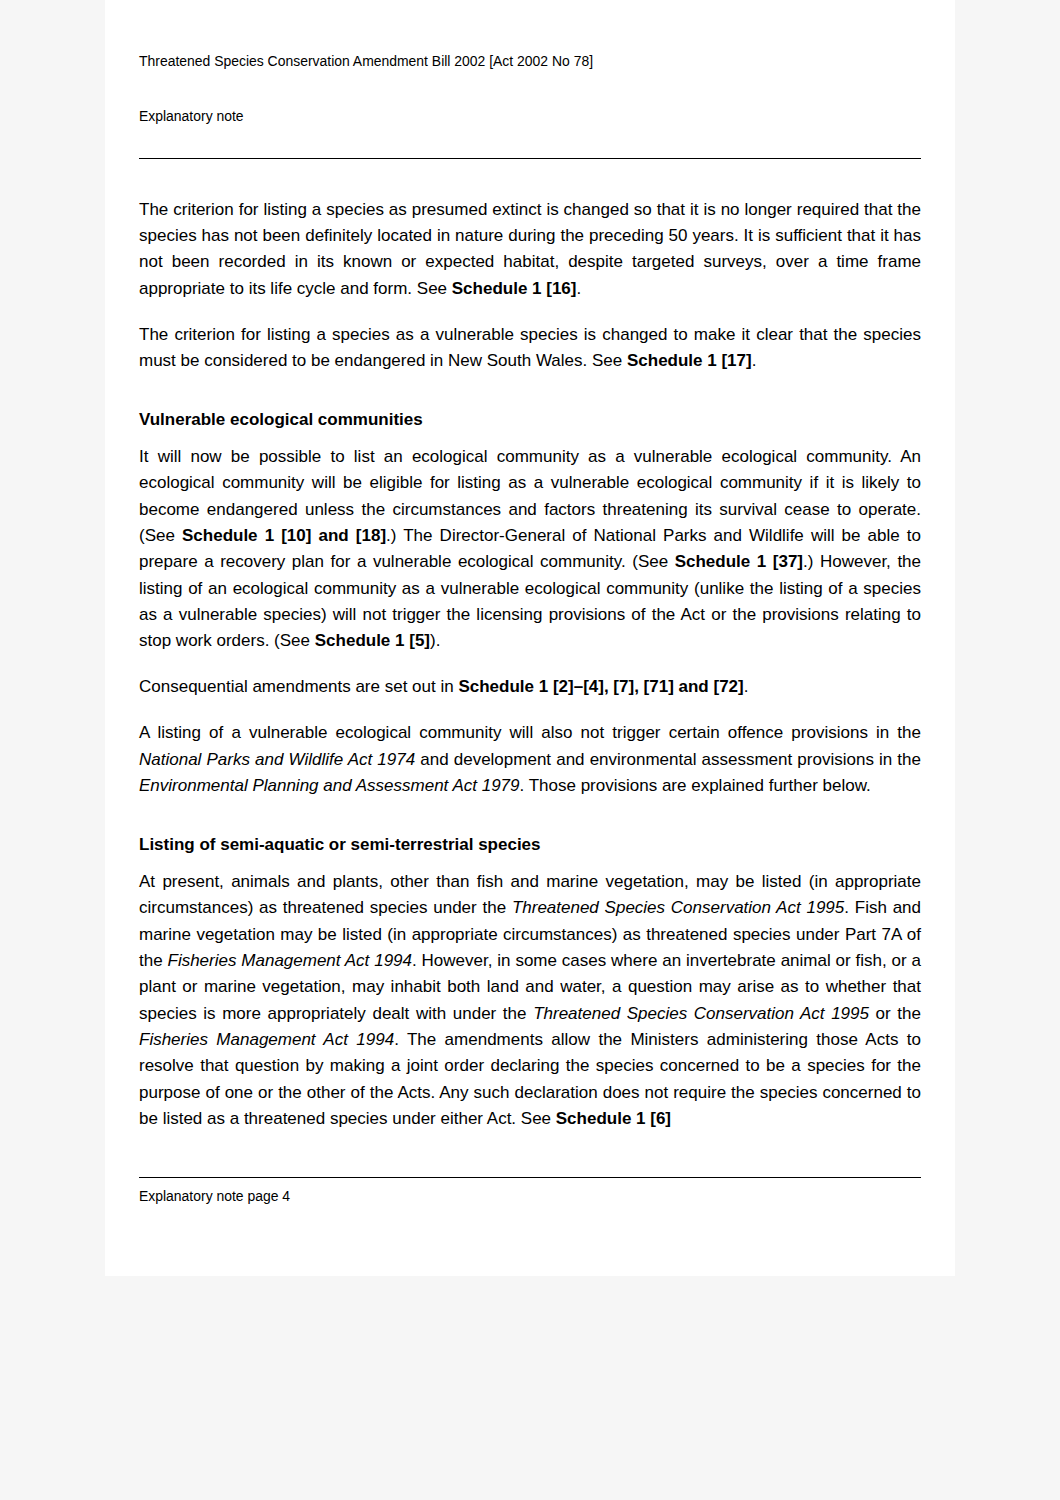Threatened Species Conservation Amendment Bill 2002 [Act 2002 No 78]
Explanatory note
The criterion for listing a species as presumed extinct is changed so that it is no longer required that the species has not been definitely located in nature during the preceding 50 years. It is sufficient that it has not been recorded in its known or expected habitat, despite targeted surveys, over a time frame appropriate to its life cycle and form. See Schedule 1 [16].
The criterion for listing a species as a vulnerable species is changed to make it clear that the species must be considered to be endangered in New South Wales. See Schedule 1 [17].
Vulnerable ecological communities
It will now be possible to list an ecological community as a vulnerable ecological community. An ecological community will be eligible for listing as a vulnerable ecological community if it is likely to become endangered unless the circumstances and factors threatening its survival cease to operate. (See Schedule 1 [10] and [18].) The Director-General of National Parks and Wildlife will be able to prepare a recovery plan for a vulnerable ecological community. (See Schedule 1 [37].) However, the listing of an ecological community as a vulnerable ecological community (unlike the listing of a species as a vulnerable species) will not trigger the licensing provisions of the Act or the provisions relating to stop work orders. (See Schedule 1 [5]).
Consequential amendments are set out in Schedule 1 [2]–[4], [7], [71] and [72].
A listing of a vulnerable ecological community will also not trigger certain offence provisions in the National Parks and Wildlife Act 1974 and development and environmental assessment provisions in the Environmental Planning and Assessment Act 1979. Those provisions are explained further below.
Listing of semi-aquatic or semi-terrestrial species
At present, animals and plants, other than fish and marine vegetation, may be listed (in appropriate circumstances) as threatened species under the Threatened Species Conservation Act 1995. Fish and marine vegetation may be listed (in appropriate circumstances) as threatened species under Part 7A of the Fisheries Management Act 1994. However, in some cases where an invertebrate animal or fish, or a plant or marine vegetation, may inhabit both land and water, a question may arise as to whether that species is more appropriately dealt with under the Threatened Species Conservation Act 1995 or the Fisheries Management Act 1994. The amendments allow the Ministers administering those Acts to resolve that question by making a joint order declaring the species concerned to be a species for the purpose of one or the other of the Acts. Any such declaration does not require the species concerned to be listed as a threatened species under either Act. See Schedule 1 [6]
Explanatory note page 4